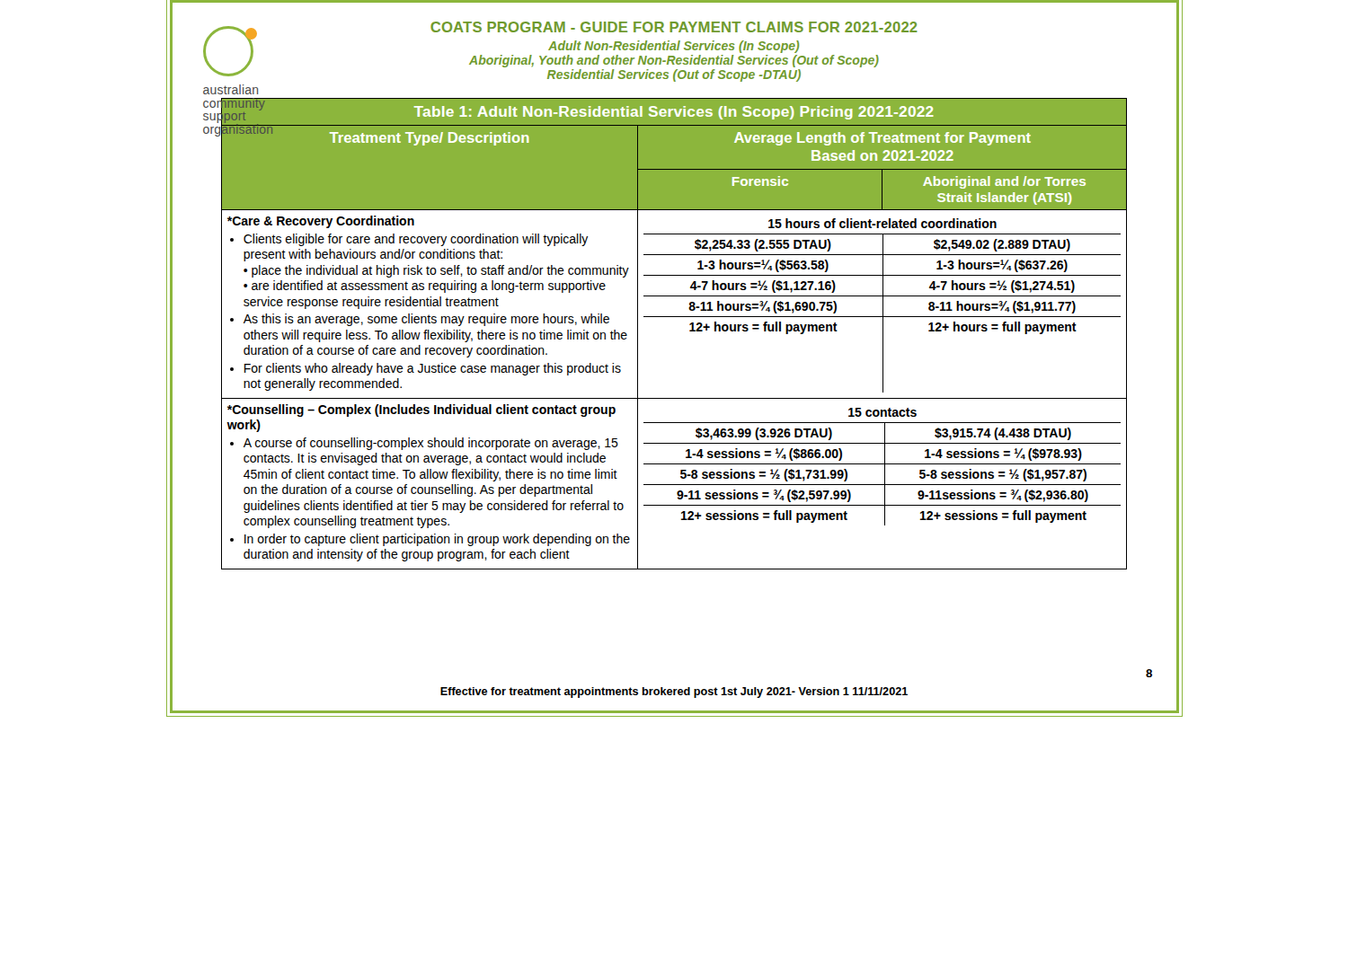australian
community
support
organisation
COATS PROGRAM - GUIDE FOR PAYMENT CLAIMS FOR 2021-2022
Adult Non-Residential Services (In Scope)
Aboriginal, Youth and other Non-Residential Services (Out of Scope)
Residential Services (Out of Scope -DTAU)
| Table 1: Adult Non-Residential Services (In Scope) Pricing 2021-2022 |
| Treatment Type/ Description | Average Length of Treatment for Payment Based on 2021-2022 |
| Forensic | Aboriginal and /or Torres Strait Islander (ATSI) |
| *Care & Recovery Coordination Clients eligible for care and recovery coordination will typically present with behaviours and/or conditions that: • place the individual at high risk to self, to staff and/or the community • are identified at assessment as requiring a long-term supportive service response require residential treatment As this is an average, some clients may require more hours, while others will require less. To allow flexibility, there is no time limit on the duration of a course of care and recovery coordination. For clients who already have a Justice case manager this product is not generally recommended. | / 15 hours of client-related coordination / / $2,254.33 (2.555 DTAU) / $2,549.02 (2.889 DTAU) / / 1-3 hours=¼ ($563.58) / 1-3 hours=¼ ($637.26) / / 4-7 hours =½ ($1,127.16) / 4-7 hours =½ ($1,274.51) / / 8-11 hours=¾ ($1,690.75) / 8-11 hours=¾ ($1,911.77) / / 12+ hours = full payment / 12+ hours = full payment / |
| *Counselling – Complex (Includes Individual client contact group work) A course of counselling-complex should incorporate on average, 15 contacts. It is envisaged that on average, a contact would include 45min of client contact time. To allow flexibility, there is no time limit on the duration of a course of counselling. As per departmental guidelines clients identified at tier 5 may be considered for referral to complex counselling treatment types. In order to capture client participation in group work depending on the duration and intensity of the group program, for each client | / 15 contacts / / $3,463.99 (3.926 DTAU) / $3,915.74 (4.438 DTAU) / / 1-4 sessions = ¼ ($866.00) / 1-4 sessions = ¼ ($978.93) / / 5-8 sessions = ½ ($1,731.99) / 5-8 sessions = ½ ($1,957.87) / / 9-11 sessions = ¾ ($2,597.99) / 9-11sessions = ¾ ($2,936.80) / / 12+ sessions = full payment / 12+ sessions = full payment / |
8
Effective for treatment appointments brokered post 1st July 2021- Version 1 11/11/2021